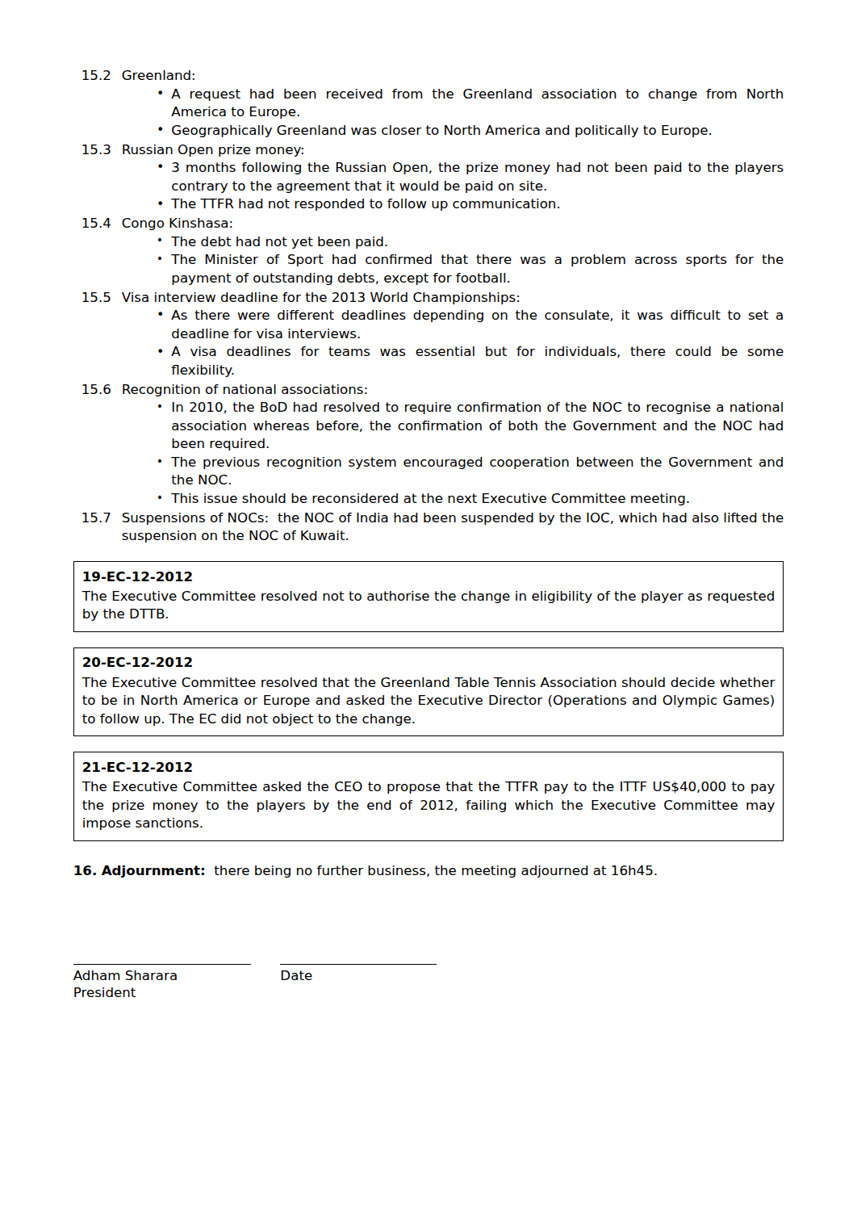15.2 Greenland:
A request had been received from the Greenland association to change from North America to Europe.
Geographically Greenland was closer to North America and politically to Europe.
15.3 Russian Open prize money:
3 months following the Russian Open, the prize money had not been paid to the players contrary to the agreement that it would be paid on site.
The TTFR had not responded to follow up communication.
15.4 Congo Kinshasa:
The debt had not yet been paid.
The Minister of Sport had confirmed that there was a problem across sports for the payment of outstanding debts, except for football.
15.5 Visa interview deadline for the 2013 World Championships:
As there were different deadlines depending on the consulate, it was difficult to set a deadline for visa interviews.
A visa deadlines for teams was essential but for individuals, there could be some flexibility.
15.6 Recognition of national associations:
In 2010, the BoD had resolved to require confirmation of the NOC to recognise a national association whereas before, the confirmation of both the Government and the NOC had been required.
The previous recognition system encouraged cooperation between the Government and the NOC.
This issue should be reconsidered at the next Executive Committee meeting.
15.7 Suspensions of NOCs: the NOC of India had been suspended by the IOC, which had also lifted the suspension on the NOC of Kuwait.
19-EC-12-2012 The Executive Committee resolved not to authorise the change in eligibility of the player as requested by the DTTB.
20-EC-12-2012 The Executive Committee resolved that the Greenland Table Tennis Association should decide whether to be in North America or Europe and asked the Executive Director (Operations and Olympic Games) to follow up. The EC did not object to the change.
21-EC-12-2012 The Executive Committee asked the CEO to propose that the TTFR pay to the ITTF US$40,000 to pay the prize money to the players by the end of 2012, failing which the Executive Committee may impose sanctions.
16. Adjournment: there being no further business, the meeting adjourned at 16h45.
Adham Sharara
President
Date